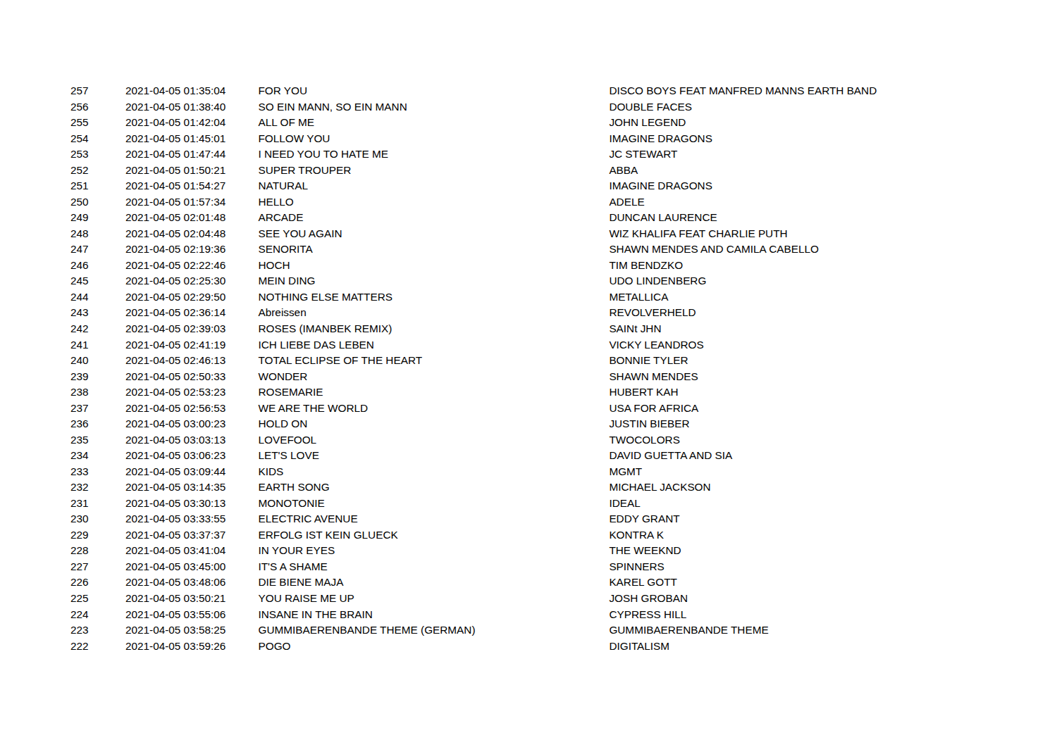| 257 | 2021-04-05 01:35:04 | FOR YOU | DISCO BOYS FEAT MANFRED MANNS EARTH BAND |
| 256 | 2021-04-05 01:38:40 | SO EIN MANN, SO EIN MANN | DOUBLE FACES |
| 255 | 2021-04-05 01:42:04 | ALL OF ME | JOHN LEGEND |
| 254 | 2021-04-05 01:45:01 | FOLLOW YOU | IMAGINE DRAGONS |
| 253 | 2021-04-05 01:47:44 | I NEED YOU TO HATE ME | JC STEWART |
| 252 | 2021-04-05 01:50:21 | SUPER TROUPER | ABBA |
| 251 | 2021-04-05 01:54:27 | NATURAL | IMAGINE DRAGONS |
| 250 | 2021-04-05 01:57:34 | HELLO | ADELE |
| 249 | 2021-04-05 02:01:48 | ARCADE | DUNCAN LAURENCE |
| 248 | 2021-04-05 02:04:48 | SEE YOU AGAIN | WIZ KHALIFA FEAT CHARLIE PUTH |
| 247 | 2021-04-05 02:19:36 | SENORITA | SHAWN MENDES AND CAMILA CABELLO |
| 246 | 2021-04-05 02:22:46 | HOCH | TIM BENDZKO |
| 245 | 2021-04-05 02:25:30 | MEIN DING | UDO LINDENBERG |
| 244 | 2021-04-05 02:29:50 | NOTHING ELSE MATTERS | METALLICA |
| 243 | 2021-04-05 02:36:14 | Abreissen | REVOLVERHELD |
| 242 | 2021-04-05 02:39:03 | ROSES (IMANBEK REMIX) | SAINt JHN |
| 241 | 2021-04-05 02:41:19 | ICH LIEBE DAS LEBEN | VICKY LEANDROS |
| 240 | 2021-04-05 02:46:13 | TOTAL ECLIPSE OF THE HEART | BONNIE TYLER |
| 239 | 2021-04-05 02:50:33 | WONDER | SHAWN MENDES |
| 238 | 2021-04-05 02:53:23 | ROSEMARIE | HUBERT KAH |
| 237 | 2021-04-05 02:56:53 | WE ARE THE WORLD | USA FOR AFRICA |
| 236 | 2021-04-05 03:00:23 | HOLD ON | JUSTIN BIEBER |
| 235 | 2021-04-05 03:03:13 | LOVEFOOL | TWOCOLORS |
| 234 | 2021-04-05 03:06:23 | LET'S LOVE | DAVID GUETTA AND SIA |
| 233 | 2021-04-05 03:09:44 | KIDS | MGMT |
| 232 | 2021-04-05 03:14:35 | EARTH SONG | MICHAEL JACKSON |
| 231 | 2021-04-05 03:30:13 | MONOTONIE | IDEAL |
| 230 | 2021-04-05 03:33:55 | ELECTRIC AVENUE | EDDY GRANT |
| 229 | 2021-04-05 03:37:37 | ERFOLG IST KEIN GLUECK | KONTRA K |
| 228 | 2021-04-05 03:41:04 | IN YOUR EYES | THE WEEKND |
| 227 | 2021-04-05 03:45:00 | IT'S A SHAME | SPINNERS |
| 226 | 2021-04-05 03:48:06 | DIE BIENE MAJA | KAREL GOTT |
| 225 | 2021-04-05 03:50:21 | YOU RAISE ME UP | JOSH GROBAN |
| 224 | 2021-04-05 03:55:06 | INSANE IN THE BRAIN | CYPRESS HILL |
| 223 | 2021-04-05 03:58:25 | GUMMIBAERENBANDE THEME (GERMAN) | GUMMIBAERENBANDE THEME |
| 222 | 2021-04-05 03:59:26 | POGO | DIGITALISM |